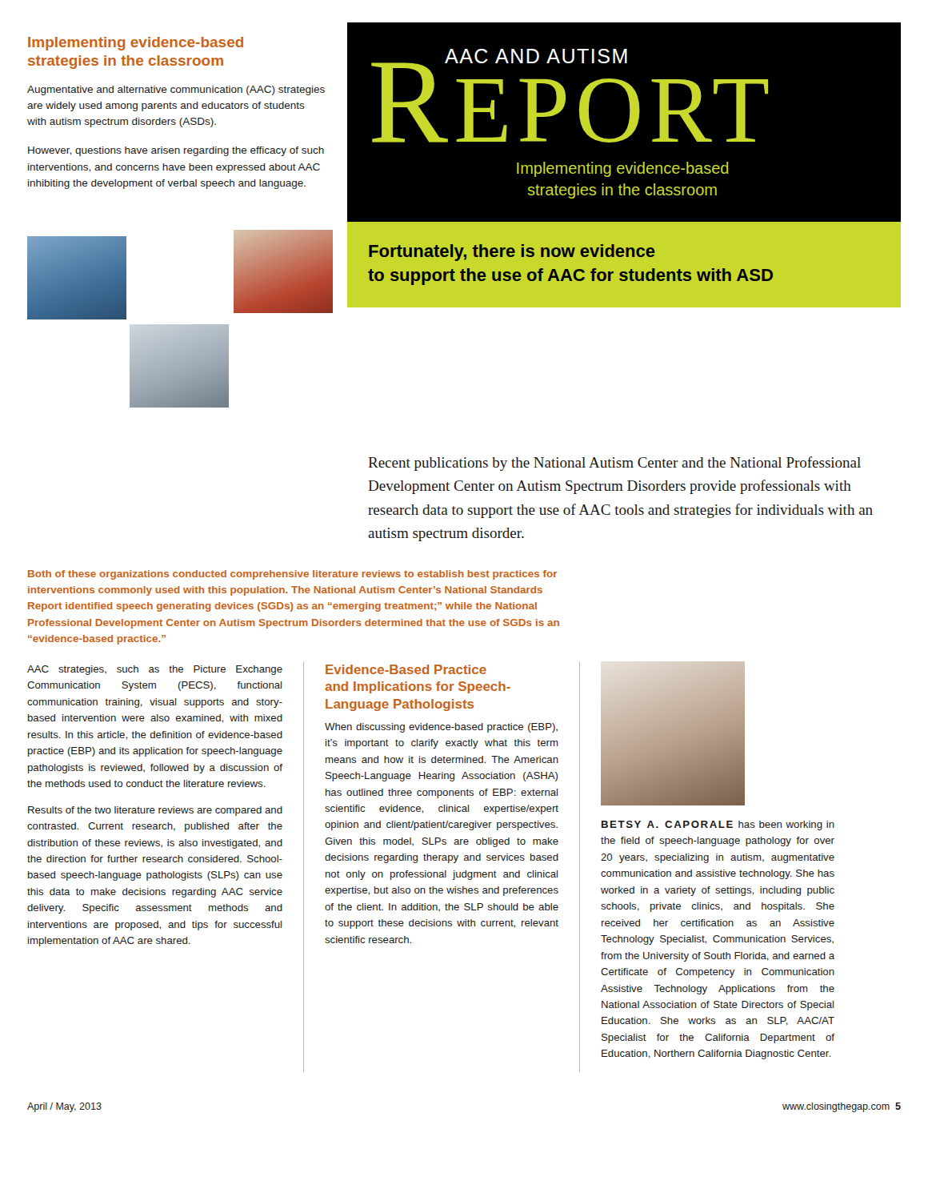Implementing evidence-based
strategies in the classroom
Augmentative and alternative communication (AAC) strategies are widely used among parents and educators of students with autism spectrum disorders (ASDs).
However, questions have arisen regarding the efficacy of such interventions, and concerns have been expressed about AAC inhibiting the development of verbal speech and language.
AAC AND AUTISM
REPORT
Implementing evidence-based
strategies in the classroom
Fortunately, there is now evidence
to support the use of AAC for students with ASD
Recent publications by the National Autism Center and the National Professional Development Center on Autism Spectrum Disorders provide professionals with research data to support the use of AAC tools and strategies for individuals with an autism spectrum disorder.
Both of these organizations conducted comprehensive literature reviews to establish best practices for interventions commonly used with this population. The National Autism Center’s National Standards Report identified speech generating devices (SGDs) as an “emerging treatment;” while the National Professional Development Center on Autism Spectrum Disorders determined that the use of SGDs is an “evidence-based practice.”
AAC strategies, such as the Picture Exchange Communication System (PECS), functional communication training, visual supports and story-based intervention were also examined, with mixed results. In this article, the definition of evidence-based practice (EBP) and its application for speech-language pathologists is reviewed, followed by a discussion of the methods used to conduct the literature reviews.
Results of the two literature reviews are compared and contrasted. Current research, published after the distribution of these reviews, is also investigated, and the direction for further research considered. School-based speech-language pathologists (SLPs) can use this data to make decisions regarding AAC service delivery. Specific assessment methods and interventions are proposed, and tips for successful implementation of AAC are shared.
Evidence-Based Practice
and Implications for Speech-
Language Pathologists
When discussing evidence-based practice (EBP), it’s important to clarify exactly what this term means and how it is determined. The American Speech-Language Hearing Association (ASHA) has outlined three components of EBP: external scientific evidence, clinical expertise/expert opinion and client/patient/caregiver perspectives. Given this model, SLPs are obliged to make decisions regarding therapy and services based not only on professional judgment and clinical expertise, but also on the wishes and preferences of the client. In addition, the SLP should be able to support these decisions with current, relevant scientific research.
BETSY A. CAPORALE has been working in the field of speech-language pathology for over 20 years, specializing in autism, augmentative communication and assistive technology. She has worked in a variety of settings, including public schools, private clinics, and hospitals. She received her certification as an Assistive Technology Specialist, Communication Services, from the University of South Florida, and earned a Certificate of Competency in Communication Assistive Technology Applications from the National Association of State Directors of Special Education. She works as an SLP, AAC/AT Specialist for the California Department of Education, Northern California Diagnostic Center.
April / May, 2013
www.closingthegap.com 5